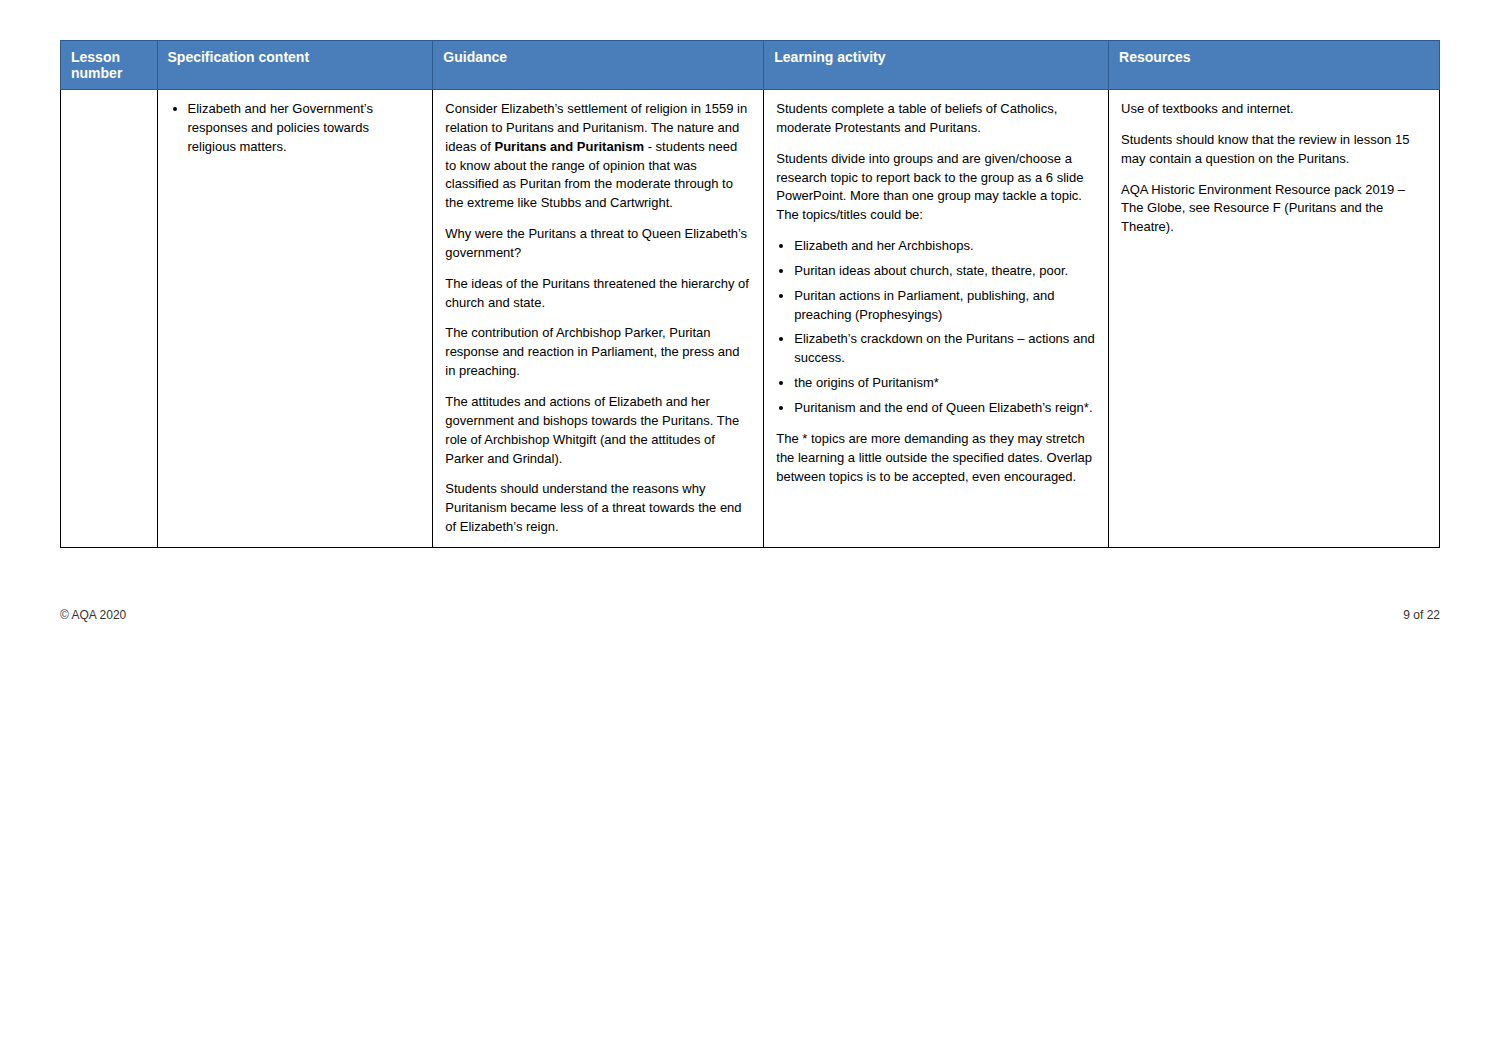| Lesson number | Specification content | Guidance | Learning activity | Resources |
| --- | --- | --- | --- | --- |
| | Elizabeth and her Government’s responses and policies towards religious matters. | Consider Elizabeth’s settlement of religion in 1559 in relation to Puritans and Puritanism. The nature and ideas of Puritans and Puritanism - students need to know about the range of opinion that was classified as Puritan from the moderate through to the extreme like Stubbs and Cartwright. Why were the Puritans a threat to Queen Elizabeth’s government? The ideas of the Puritans threatened the hierarchy of church and state. The contribution of Archbishop Parker, Puritan response and reaction in Parliament, the press and in preaching. The attitudes and actions of Elizabeth and her government and bishops towards the Puritans. The role of Archbishop Whitgift (and the attitudes of Parker and Grindal). Students should understand the reasons why Puritanism became less of a threat towards the end of Elizabeth’s reign. | Students complete a table of beliefs of Catholics, moderate Protestants and Puritans. Students divide into groups and are given/choose a research topic to report back to the group as a 6 slide PowerPoint. More than one group may tackle a topic. The topics/titles could be: Elizabeth and her Archbishops. Puritan ideas about church, state, theatre, poor. Puritan actions in Parliament, publishing, and preaching (Prophesyings) Elizabeth’s crackdown on the Puritans – actions and success. the origins of Puritanism* Puritanism and the end of Queen Elizabeth’s reign*. The * topics are more demanding as they may stretch the learning a little outside the specified dates. Overlap between topics is to be accepted, even encouraged. | Use of textbooks and internet. Students should know that the review in lesson 15 may contain a question on the Puritans. AQA Historic Environment Resource pack 2019 – The Globe, see Resource F (Puritans and the Theatre). |
© AQA 2020 9 of 22